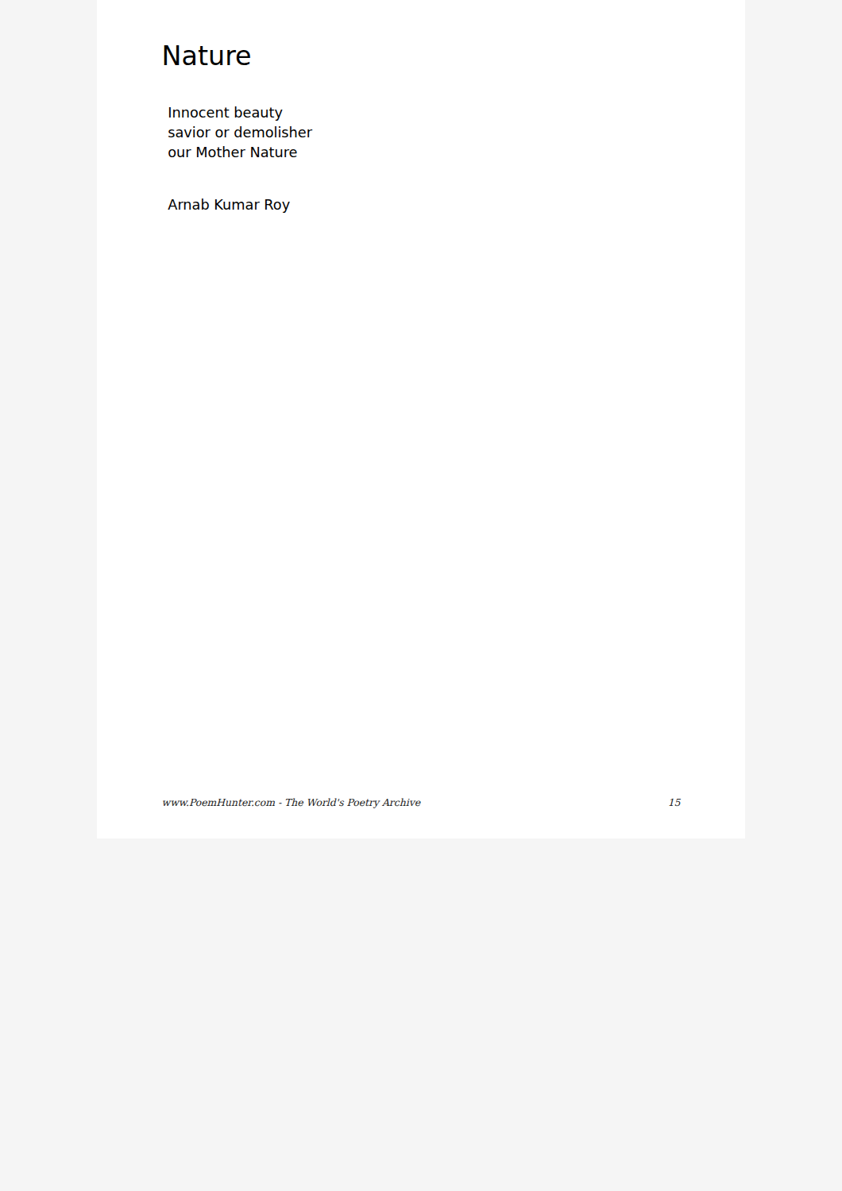Nature
Innocent beauty
savior or demolisher
our Mother Nature
Arnab Kumar Roy
www.PoemHunter.com - The World's Poetry Archive 15